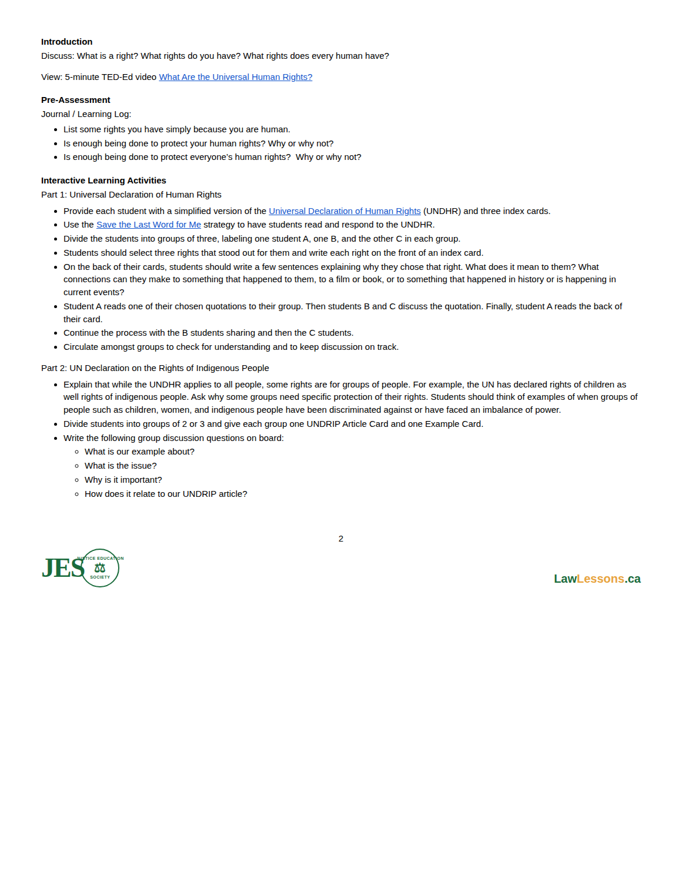Introduction
Discuss: What is a right? What rights do you have? What rights does every human have?
View: 5-minute TED-Ed video What Are the Universal Human Rights?
Pre-Assessment
Journal / Learning Log:
List some rights you have simply because you are human.
Is enough being done to protect your human rights? Why or why not?
Is enough being done to protect everyone’s human rights? Why or why not?
Interactive Learning Activities
Part 1: Universal Declaration of Human Rights
Provide each student with a simplified version of the Universal Declaration of Human Rights (UNDHR) and three index cards.
Use the Save the Last Word for Me strategy to have students read and respond to the UNDHR.
Divide the students into groups of three, labeling one student A, one B, and the other C in each group.
Students should select three rights that stood out for them and write each right on the front of an index card.
On the back of their cards, students should write a few sentences explaining why they chose that right. What does it mean to them? What connections can they make to something that happened to them, to a film or book, or to something that happened in history or is happening in current events?
Student A reads one of their chosen quotations to their group. Then students B and C discuss the quotation. Finally, student A reads the back of their card.
Continue the process with the B students sharing and then the C students.
Circulate amongst groups to check for understanding and to keep discussion on track.
Part 2: UN Declaration on the Rights of Indigenous People
Explain that while the UNDHR applies to all people, some rights are for groups of people. For example, the UN has declared rights of children as well rights of indigenous people. Ask why some groups need specific protection of their rights. Students should think of examples of when groups of people such as children, women, and indigenous people have been discriminated against or have faced an imbalance of power.
Divide students into groups of 2 or 3 and give each group one UNDRIP Article Card and one Example Card.
Write the following group discussion questions on board:
What is our example about?
What is the issue?
Why is it important?
How does it relate to our UNDRIP article?
2
JES JUSTICE EDUCATION
⚖
SOCIETY
Law Lessons.ca